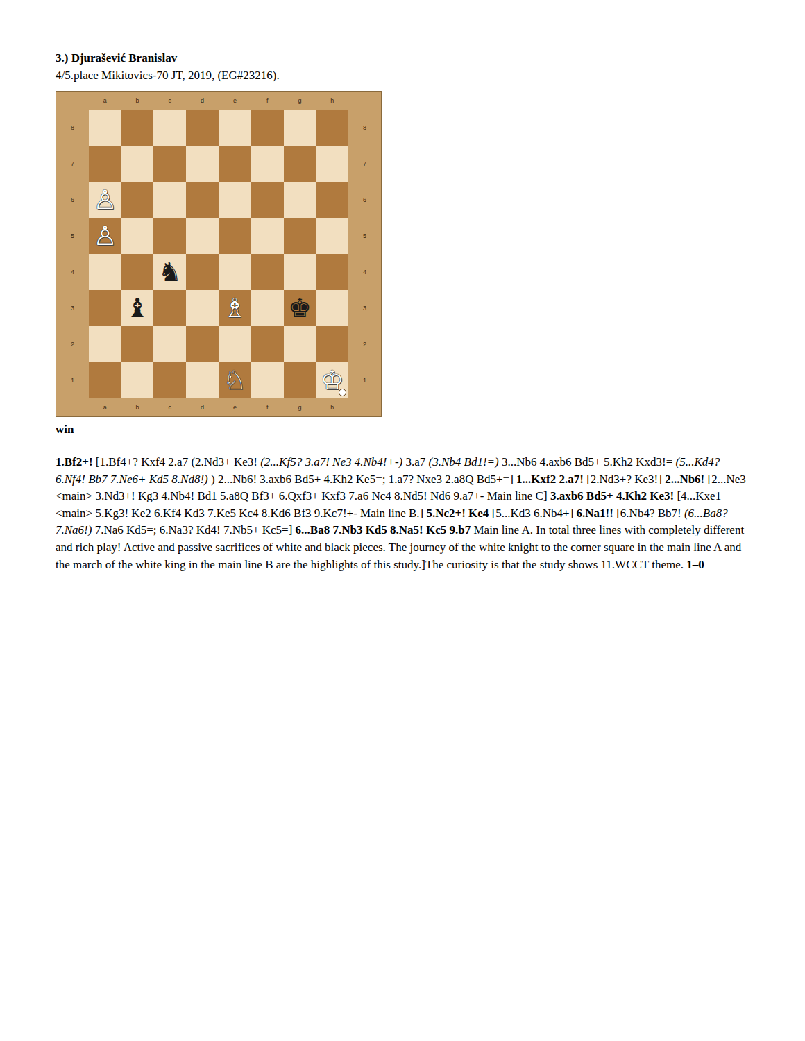3.) Djurašević Branislav
4/5.place Mikitovics-70 JT, 2019, (EG#23216).
| | a | b | c | d | e | f | g | h | |
| 8 | | | | | | | | | 8 |
| 7 | | | | | | | | | 7 |
| 6 | ♙ | | | | | | | | 6 |
| 5 | ♙ | | | | | | | | 5 |
| 4 | | | ♞ | | | | | | 4 |
| 3 | | ♝ | | | ♗ | | ♚ | | 3 |
| 2 | | | | | | | | | 2 |
| 1 | | | | | ♘ | | | ♔ | 1 |
| | a | b | c | d | e | f | g | h | |
win
1.Bf2+! [1.Bf4+? Kxf4 2.a7 (2.Nd3+ Ke3! (2...Kf5? 3.a7! Ne3 4.Nb4!+-) 3.a7 (3.Nb4 Bd1!=) 3...Nb6 4.axb6 Bd5+ 5.Kh2 Kxd3!= (5...Kd4? 6.Nf4! Bb7 7.Ne6+ Kd5 8.Nd8!) ) 2...Nb6! 3.axb6 Bd5+ 4.Kh2 Ke5=; 1.a7? Nxe3 2.a8Q Bd5+=] 1...Kxf2 2.a7! [2.Nd3+? Ke3!] 2...Nb6! [2...Ne3 <main> 3.Nd3+! Kg3 4.Nb4! Bd1 5.a8Q Bf3+ 6.Qxf3+ Kxf3 7.a6 Nc4 8.Nd5! Nd6 9.a7+- Main line C] 3.axb6 Bd5+ 4.Kh2 Ke3! [4...Kxe1 <main> 5.Kg3! Ke2 6.Kf4 Kd3 7.Ke5 Kc4 8.Kd6 Bf3 9.Kc7!+- Main line B.] 5.Nc2+! Ke4 [5...Kd3 6.Nb4+] 6.Na1!! [6.Nb4? Bb7! (6...Ba8? 7.Na6!) 7.Na6 Kd5=; 6.Na3? Kd4! 7.Nb5+ Kc5=] 6...Ba8 7.Nb3 Kd5 8.Na5! Kc5 9.b7 Main line A. In total three lines with completely different and rich play! Active and passive sacrifices of white and black pieces. The journey of the white knight to the corner square in the main line A and the march of the white king in the main line B are the highlights of this study.]The curiosity is that the study shows 11.WCCT theme. 1–0